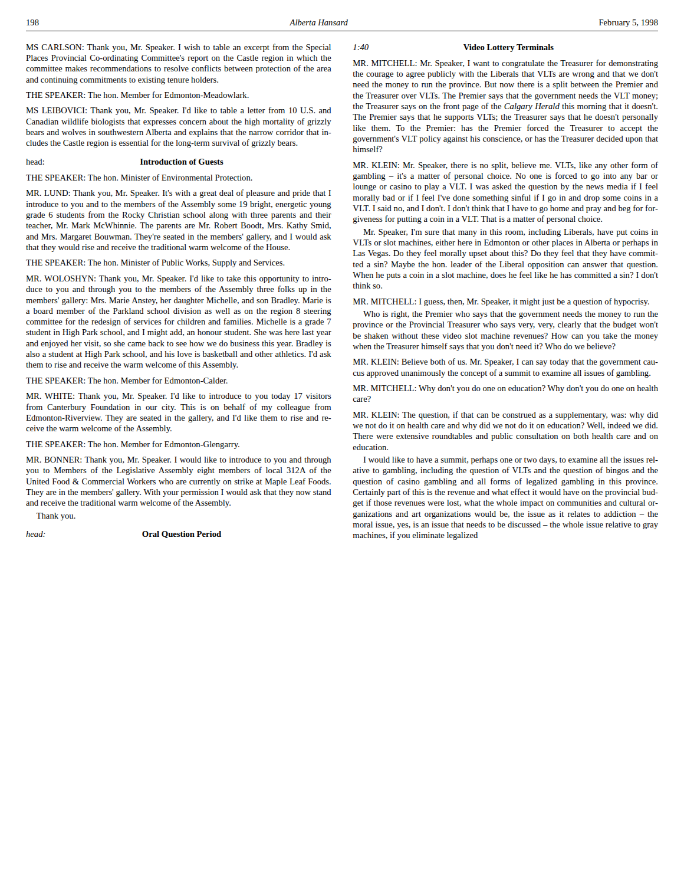198 Alberta Hansard February 5, 1998
MS CARLSON: Thank you, Mr. Speaker. I wish to table an excerpt from the Special Places Provincial Co-ordinating Committee's report on the Castle region in which the committee makes recommendations to resolve conflicts between protection of the area and continuing commitments to existing tenure holders.
THE SPEAKER: The hon. Member for Edmonton-Meadowlark.
MS LEIBOVICI: Thank you, Mr. Speaker. I'd like to table a letter from 10 U.S. and Canadian wildlife biologists that expresses concern about the high mortality of grizzly bears and wolves in southwestern Alberta and explains that the narrow corridor that includes the Castle region is essential for the long-term survival of grizzly bears.
head: Introduction of Guests
THE SPEAKER: The hon. Minister of Environmental Protection.
MR. LUND: Thank you, Mr. Speaker. It's with a great deal of pleasure and pride that I introduce to you and to the members of the Assembly some 19 bright, energetic young grade 6 students from the Rocky Christian school along with three parents and their teacher, Mr. Mark McWhinnie. The parents are Mr. Robert Boodt, Mrs. Kathy Smid, and Mrs. Margaret Bouwman. They're seated in the members' gallery, and I would ask that they would rise and receive the traditional warm welcome of the House.
THE SPEAKER: The hon. Minister of Public Works, Supply and Services.
MR. WOLOSHYN: Thank you, Mr. Speaker. I'd like to take this opportunity to introduce to you and through you to the members of the Assembly three folks up in the members' gallery: Mrs. Marie Anstey, her daughter Michelle, and son Bradley. Marie is a board member of the Parkland school division as well as on the region 8 steering committee for the redesign of services for children and families. Michelle is a grade 7 student in High Park school, and I might add, an honour student. She was here last year and enjoyed her visit, so she came back to see how we do business this year. Bradley is also a student at High Park school, and his love is basketball and other athletics. I'd ask them to rise and receive the warm welcome of this Assembly.
THE SPEAKER: The hon. Member for Edmonton-Calder.
MR. WHITE: Thank you, Mr. Speaker. I'd like to introduce to you today 17 visitors from Canterbury Foundation in our city. This is on behalf of my colleague from Edmonton-Riverview. They are seated in the gallery, and I'd like them to rise and receive the warm welcome of the Assembly.
THE SPEAKER: The hon. Member for Edmonton-Glengarry.
MR. BONNER: Thank you, Mr. Speaker. I would like to introduce to you and through you to Members of the Legislative Assembly eight members of local 312A of the United Food & Commercial Workers who are currently on strike at Maple Leaf Foods. They are in the members' gallery. With your permission I would ask that they now stand and receive the traditional warm welcome of the Assembly.
Thank you.
head: Oral Question Period
1:40 Video Lottery Terminals
MR. MITCHELL: Mr. Speaker, I want to congratulate the Treasurer for demonstrating the courage to agree publicly with the Liberals that VLTs are wrong and that we don't need the money to run the province. But now there is a split between the Premier and the Treasurer over VLTs. The Premier says that the government needs the VLT money; the Treasurer says on the front page of the Calgary Herald this morning that it doesn't. The Premier says that he supports VLTs; the Treasurer says that he doesn't personally like them. To the Premier: has the Premier forced the Treasurer to accept the government's VLT policy against his conscience, or has the Treasurer decided upon that himself?
MR. KLEIN: Mr. Speaker, there is no split, believe me. VLTs, like any other form of gambling – it's a matter of personal choice. No one is forced to go into any bar or lounge or casino to play a VLT. I was asked the question by the news media if I feel morally bad or if I feel I've done something sinful if I go in and drop some coins in a VLT. I said no, and I don't. I don't think that I have to go home and pray and beg for forgiveness for putting a coin in a VLT. That is a matter of personal choice.
Mr. Speaker, I'm sure that many in this room, including Liberals, have put coins in VLTs or slot machines, either here in Edmonton or other places in Alberta or perhaps in Las Vegas. Do they feel morally upset about this? Do they feel that they have committed a sin? Maybe the hon. leader of the Liberal opposition can answer that question. When he puts a coin in a slot machine, does he feel like he has committed a sin? I don't think so.
MR. MITCHELL: I guess, then, Mr. Speaker, it might just be a question of hypocrisy.
Who is right, the Premier who says that the government needs the money to run the province or the Provincial Treasurer who says very, very, clearly that the budget won't be shaken without these video slot machine revenues? How can you take the money when the Treasurer himself says that you don't need it? Who do we believe?
MR. KLEIN: Believe both of us. Mr. Speaker, I can say today that the government caucus approved unanimously the concept of a summit to examine all issues of gambling.
MR. MITCHELL: Why don't you do one on education? Why don't you do one on health care?
MR. KLEIN: The question, if that can be construed as a supplementary, was: why did we not do it on health care and why did we not do it on education? Well, indeed we did. There were extensive roundtables and public consultation on both health care and on education.
I would like to have a summit, perhaps one or two days, to examine all the issues relative to gambling, including the question of VLTs and the question of bingos and the question of casino gambling and all forms of legalized gambling in this province. Certainly part of this is the revenue and what effect it would have on the provincial budget if those revenues were lost, what the whole impact on communities and cultural organizations and art organizations would be, the issue as it relates to addiction – the moral issue, yes, is an issue that needs to be discussed – the whole issue relative to gray machines, if you eliminate legalized